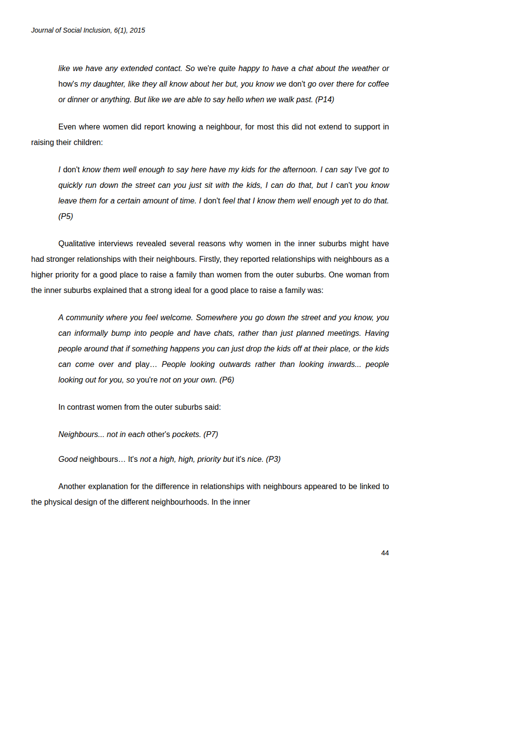Journal of Social Inclusion, 6(1), 2015
like we have any extended contact. So we're quite happy to have a chat about the weather or how's my daughter, like they all know about her but, you know we don't go over there for coffee or dinner or anything. But like we are able to say hello when we walk past. (P14)
Even where women did report knowing a neighbour, for most this did not extend to support in raising their children:
I don't know them well enough to say here have my kids for the afternoon. I can say I've got to quickly run down the street can you just sit with the kids, I can do that, but I can't you know leave them for a certain amount of time. I don't feel that I know them well enough yet to do that. (P5)
Qualitative interviews revealed several reasons why women in the inner suburbs might have had stronger relationships with their neighbours. Firstly, they reported relationships with neighbours as a higher priority for a good place to raise a family than women from the outer suburbs. One woman from the inner suburbs explained that a strong ideal for a good place to raise a family was:
A community where you feel welcome. Somewhere you go down the street and you know, you can informally bump into people and have chats, rather than just planned meetings. Having people around that if something happens you can just drop the kids off at their place, or the kids can come over and play… People looking outwards rather than looking inwards... people looking out for you, so you're not on your own. (P6)
In contrast women from the outer suburbs said:
Neighbours... not in each other's pockets. (P7)
Good neighbours… It's not a high, high, priority but it's nice. (P3)
Another explanation for the difference in relationships with neighbours appeared to be linked to the physical design of the different neighbourhoods. In the inner
44